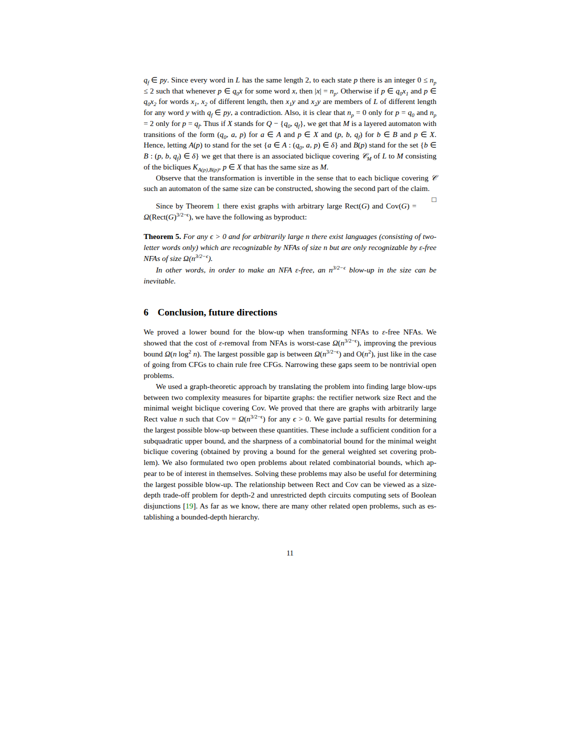qf ∈ py. Since every word in L has the same length 2, to each state p there is an integer 0 ≤ np ≤ 2 such that whenever p ∈ q0x for some word x, then |x| = np. Otherwise if p ∈ q0x1 and p ∈ q0x2 for words x1, x2 of different length, then x1y and x2y are members of L of different length for any word y with qf ∈ py, a contradiction. Also, it is clear that np = 0 only for p = q0 and np = 2 only for p = qf. Thus if X stands for Q − {q0, qf}, we get that M is a layered automaton with transitions of the form (q0, a, p) for a ∈ A and p ∈ X and (p, b, qf) for b ∈ B and p ∈ X. Hence, letting A(p) to stand for the set {a ∈ A : (q0, a, p) ∈ δ} and B(p) stand for the set {b ∈ B : (p, b, qf) ∈ δ} we get that there is an associated biclique covering 𝒞M of L to M consisting of the bicliques KA(p),B(p), p ∈ X that has the same size as M.
Observe that the transformation is invertible in the sense that to each biclique covering 𝒞 such an automaton of the same size can be constructed, showing the second part of the claim. □
Since by Theorem 1 there exist graphs with arbitrary large Rect(G) and Cov(G) = Ω(Rect(G)3/2−ϵ), we have the following as byproduct:
Theorem 5. For any ϵ > 0 and for arbitrarily large n there exist languages (consisting of two-letter words only) which are recognizable by NFAs of size n but are only recognizable by ε-free NFAs of size Ω(n3/2−ϵ). In other words, in order to make an NFA ε-free, an n3/2−ϵ blow-up in the size can be inevitable.
6 Conclusion, future directions
We proved a lower bound for the blow-up when transforming NFAs to ε-free NFAs. We showed that the cost of ε-removal from NFAs is worst-case Ω(n3/2−ϵ), improving the previous bound Ω(n log2 n). The largest possible gap is between Ω(n3/2−ϵ) and O(n2), just like in the case of going from CFGs to chain rule free CFGs. Narrowing these gaps seem to be nontrivial open problems.
We used a graph-theoretic approach by translating the problem into finding large blow-ups between two complexity measures for bipartite graphs: the rectifier network size Rect and the minimal weight biclique covering Cov. We proved that there are graphs with arbitrarily large Rect value n such that Cov = Ω(n3/2−ϵ) for any ϵ > 0. We gave partial results for determining the largest possible blow-up between these quantities. These include a sufficient condition for a subquadratic upper bound, and the sharpness of a combinatorial bound for the minimal weight biclique covering (obtained by proving a bound for the general weighted set covering problem). We also formulated two open problems about related combinatorial bounds, which appear to be of interest in themselves. Solving these problems may also be useful for determining the largest possible blow-up. The relationship between Rect and Cov can be viewed as a size-depth trade-off problem for depth-2 and unrestricted depth circuits computing sets of Boolean disjunctions [19]. As far as we know, there are many other related open problems, such as establishing a bounded-depth hierarchy.
11